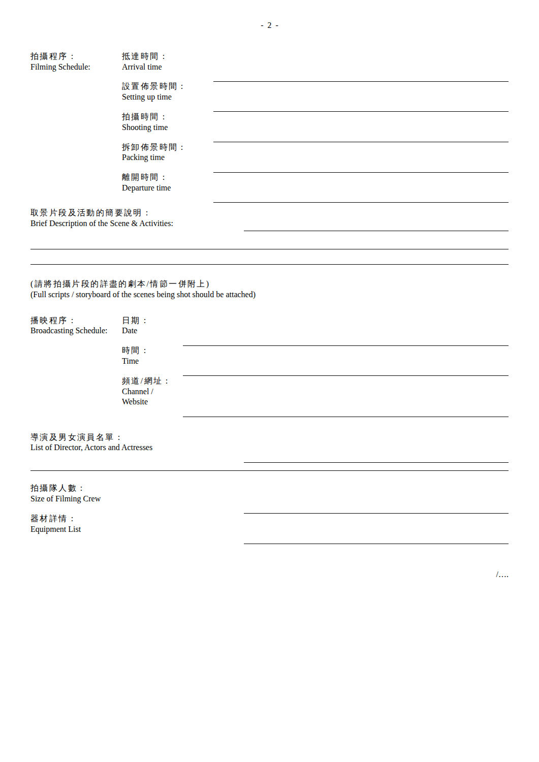- 2 -
| 拍攝程序： Filming Schedule: | 抵達時間： Arrival time | |
| | 設置佈景時間： Setting up time | |
| | 拍攝時間： Shooting time | |
| | 拆卸佈景時間： Packing time | |
| | 離開時間： Departure time | |
| 取景片段及活動的簡要說明： Brief Description of the Scene & Activities: | |
(請將拍攝片段的詳盡的劇本/情節一併附上) (Full scripts / storyboard of the scenes being shot should be attached)
| 播映程序： Broadcasting Schedule: | 日期： Date | |
| | 時間： Time | |
| | 頻道/網址： Channel / Website | |
| 導演及男女演員名單： List of Director, Actors and Actresses | |
| 拍攝隊人數： Size of Filming Crew | |
| 器材詳情： Equipment List | |
/….